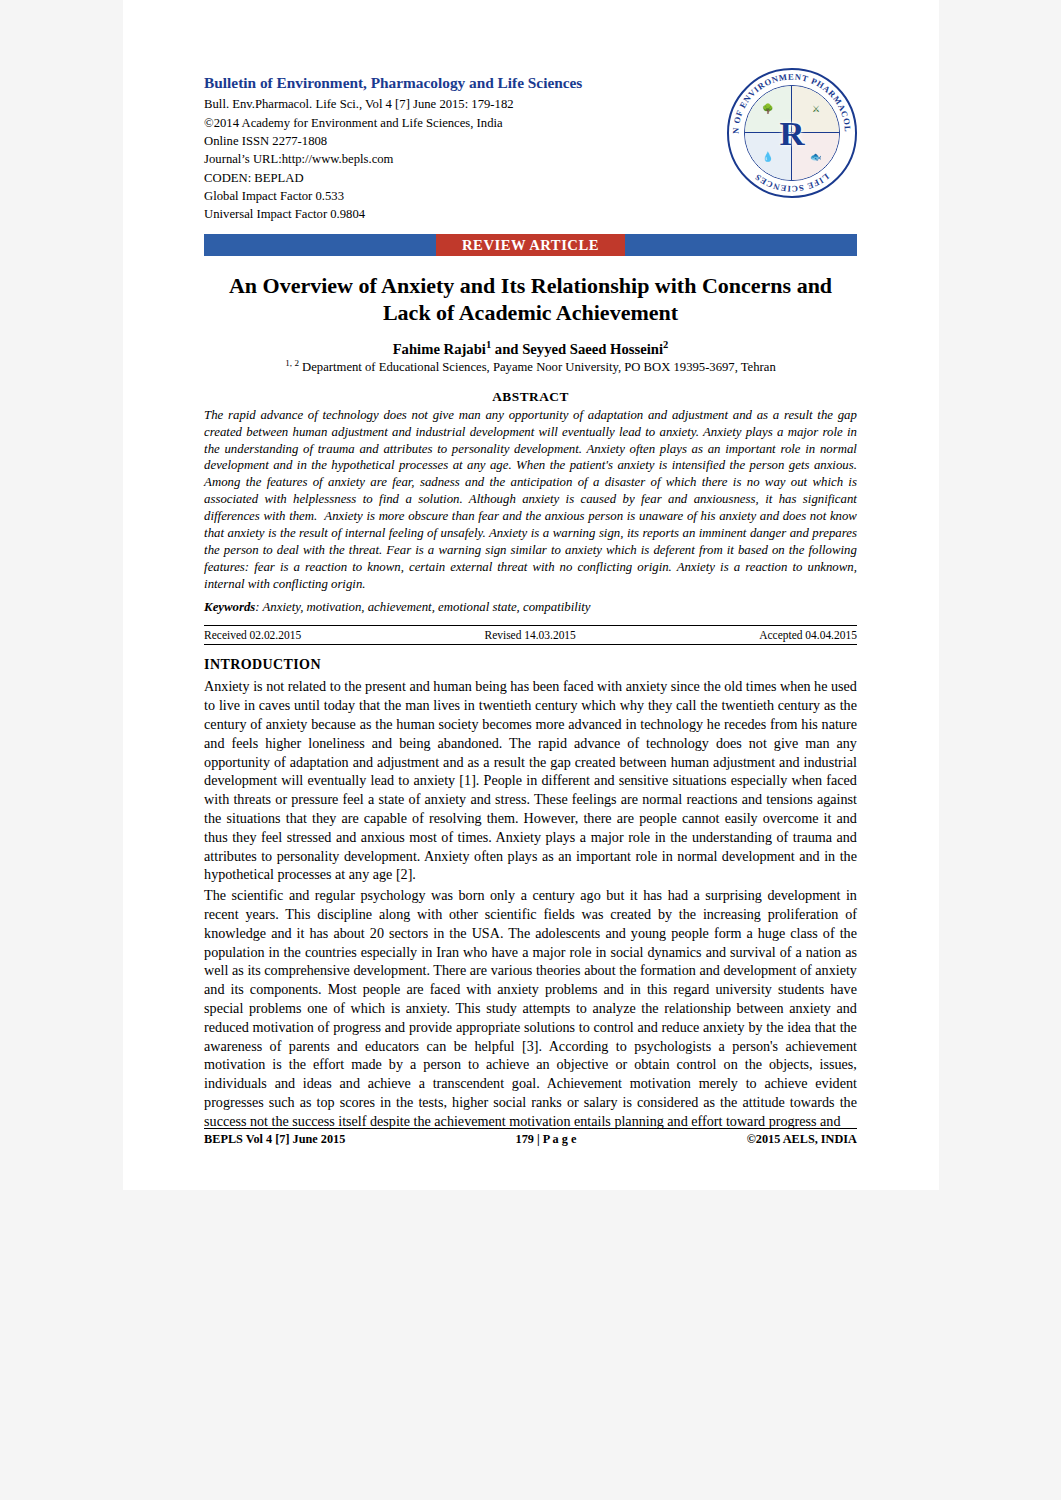Bulletin of Environment, Pharmacology and Life Sciences
Bull. Env.Pharmacol. Life Sci., Vol 4 [7] June 2015: 179-182
©2014 Academy for Environment and Life Sciences, India
Online ISSN 2277-1808
Journal’s URL:http://www.bepls.com
CODEN: BEPLAD
Global Impact Factor 0.533
Universal Impact Factor 0.9804
BULLETIN OF ENVIRONMENT PHARMACOLOGY AND LIFE SCIENCES
🌳
⚔
💧
🐟
R
REVIEW ARTICLE
An Overview of Anxiety and Its Relationship with Concerns and
Lack of Academic Achievement
Fahime Rajabi1 and Seyyed Saeed Hosseini2
1, 2 Department of Educational Sciences, Payame Noor University, PO BOX 19395-3697, Tehran
ABSTRACT
The rapid advance of technology does not give man any opportunity of adaptation and adjustment and as a result the gap created between human adjustment and industrial development will eventually lead to anxiety. Anxiety plays a major role in the understanding of trauma and attributes to personality development. Anxiety often plays as an important role in normal development and in the hypothetical processes at any age. When the patient's anxiety is intensified the person gets anxious. Among the features of anxiety are fear, sadness and the anticipation of a disaster of which there is no way out which is associated with helplessness to find a solution. Although anxiety is caused by fear and anxiousness, it has significant differences with them. Anxiety is more obscure than fear and the anxious person is unaware of his anxiety and does not know that anxiety is the result of internal feeling of unsafely. Anxiety is a warning sign, its reports an imminent danger and prepares the person to deal with the threat. Fear is a warning sign similar to anxiety which is deferent from it based on the following features: fear is a reaction to known, certain external threat with no conflicting origin. Anxiety is a reaction to unknown, internal with conflicting origin.
Keywords: Anxiety, motivation, achievement, emotional state, compatibility
Received 02.02.2015 Revised 14.03.2015 Accepted 04.04.2015
INTRODUCTION
Anxiety is not related to the present and human being has been faced with anxiety since the old times when he used to live in caves until today that the man lives in twentieth century which why they call the twentieth century as the century of anxiety because as the human society becomes more advanced in technology he recedes from his nature and feels higher loneliness and being abandoned. The rapid advance of technology does not give man any opportunity of adaptation and adjustment and as a result the gap created between human adjustment and industrial development will eventually lead to anxiety [1]. People in different and sensitive situations especially when faced with threats or pressure feel a state of anxiety and stress. These feelings are normal reactions and tensions against the situations that they are capable of resolving them. However, there are people cannot easily overcome it and thus they feel stressed and anxious most of times. Anxiety plays a major role in the understanding of trauma and attributes to personality development. Anxiety often plays as an important role in normal development and in the hypothetical processes at any age [2].
The scientific and regular psychology was born only a century ago but it has had a surprising development in recent years. This discipline along with other scientific fields was created by the increasing proliferation of knowledge and it has about 20 sectors in the USA. The adolescents and young people form a huge class of the population in the countries especially in Iran who have a major role in social dynamics and survival of a nation as well as its comprehensive development. There are various theories about the formation and development of anxiety and its components. Most people are faced with anxiety problems and in this regard university students have special problems one of which is anxiety. This study attempts to analyze the relationship between anxiety and reduced motivation of progress and provide appropriate solutions to control and reduce anxiety by the idea that the awareness of parents and educators can be helpful [3]. According to psychologists a person's achievement motivation is the effort made by a person to achieve an objective or obtain control on the objects, issues, individuals and ideas and achieve a transcendent goal. Achievement motivation merely to achieve evident progresses such as top scores in the tests, higher social ranks or salary is considered as the attitude towards the success not the success itself despite the achievement motivation entails planning and effort toward progress and
BEPLS Vol 4 [7] June 2015
179 | P a g e
©2015 AELS, INDIA